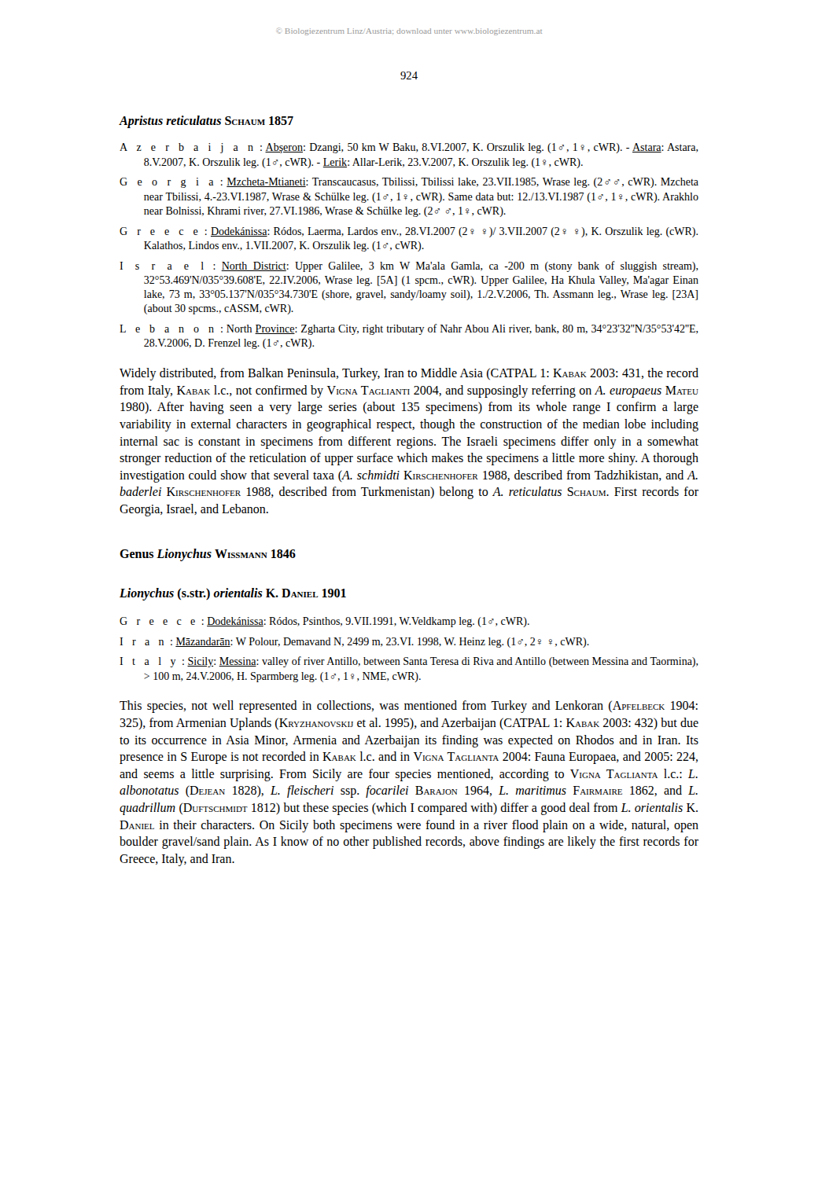© Biologiezentrum Linz/Austria; download unter www.biologiezentrum.at
924
Apristus reticulatus Schaum 1857
A z e r b a i j a n : Abşeron: Dzangi, 50 km W Baku, 8.VI.2007, K. Orszulik leg. (1♂, 1♀, cWR). - Astara: Astara, 8.V.2007, K. Orszulik leg. (1♂, cWR). - Lerik: Allar-Lerik, 23.V.2007, K. Orszulik leg. (1♀, cWR).
G e o r g i a : Mzcheta-Mtianeti: Transcaucasus, Tbilissi, Tbilissi lake, 23.VII.1985, Wrase leg. (2♂♂, cWR). Mzcheta near Tbilissi, 4.-23.VI.1987, Wrase & Schülke leg. (1♂, 1♀, cWR). Same data but: 12./13.VI.1987 (1♂, 1♀, cWR). Arakhlo near Bolnissi, Khrami river, 27.VI.1986, Wrase & Schülke leg. (2♂ ♂, 1♀, cWR).
G r e e c e : Dodekánissa: Ródos, Laerma, Lardos env., 28.VI.2007 (2♀ ♀)/ 3.VII.2007 (2♀ ♀), K. Orszulik leg. (cWR). Kalathos, Lindos env., 1.VII.2007, K. Orszulik leg. (1♂, cWR).
I s r a e l : North District: Upper Galilee, 3 km W Ma'ala Gamla, ca -200 m (stony bank of sluggish stream), 32°53.469'N/035°39.608'E, 22.IV.2006, Wrase leg. [5A] (1 spcm., cWR). Upper Galilee, Ha Khula Valley, Ma'agar Einan lake, 73 m, 33°05.137'N/035°34.730'E (shore, gravel, sandy/loamy soil), 1./2.V.2006, Th. Assmann leg., Wrase leg. [23A] (about 30 spcms., cASSM, cWR).
L e b a n o n : North Province: Zgharta City, right tributary of Nahr Abou Ali river, bank, 80 m, 34°23'32''N/35°53'42''E, 28.V.2006, D. Frenzel leg. (1♂, cWR).
Widely distributed, from Balkan Peninsula, Turkey, Iran to Middle Asia (CATPAL 1: Kabak 2003: 431, the record from Italy, Kabak l.c., not confirmed by Vigna Taglianti 2004, and supposingly referring on A. europaeus Mateu 1980). After having seen a very large series (about 135 specimens) from its whole range I confirm a large variability in external characters in geographical respect, though the construction of the median lobe including internal sac is constant in specimens from different regions. The Israeli specimens differ only in a somewhat stronger reduction of the reticulation of upper surface which makes the specimens a little more shiny. A thorough investigation could show that several taxa (A. schmidti Kirschenhofer 1988, described from Tadzhikistan, and A. baderlei Kirschenhofer 1988, described from Turkmenistan) belong to A. reticulatus Schaum. First records for Georgia, Israel, and Lebanon.
Genus Lionychus Wissmann 1846
Lionychus (s.str.) orientalis K. Daniel 1901
G r e e c e : Dodekánissa: Ródos, Psinthos, 9.VII.1991, W.Veldkamp leg. (1♂, cWR).
I r a n : Māzandarān: W Polour, Demavand N, 2499 m, 23.VI. 1998, W. Heinz leg. (1♂, 2♀ ♀, cWR).
I t a l y : Sicily: Messina: valley of river Antillo, between Santa Teresa di Riva and Antillo (between Messina and Taormina), > 100 m, 24.V.2006, H. Sparmberg leg. (1♂, 1♀, NME, cWR).
This species, not well represented in collections, was mentioned from Turkey and Lenkoran (Apfelbeck 1904: 325), from Armenian Uplands (Kryzhanovskij et al. 1995), and Azerbaijan (CATPAL 1: Kabak 2003: 432) but due to its occurrence in Asia Minor, Armenia and Azerbaijan its finding was expected on Rhodos and in Iran. Its presence in S Europe is not recorded in Kabak l.c. and in Vigna Taglianta 2004: Fauna Europaea, and 2005: 224, and seems a little surprising. From Sicily are four species mentioned, according to Vigna Taglianta l.c.: L. albonotatus (Dejean 1828), L. fleischeri ssp. focarilei Barajon 1964, L. maritimus Fairmaire 1862, and L. quadrillum (Duftschmidt 1812) but these species (which I compared with) differ a good deal from L. orientalis K. Daniel in their characters. On Sicily both specimens were found in a river flood plain on a wide, natural, open boulder gravel/sand plain. As I know of no other published records, above findings are likely the first records for Greece, Italy, and Iran.